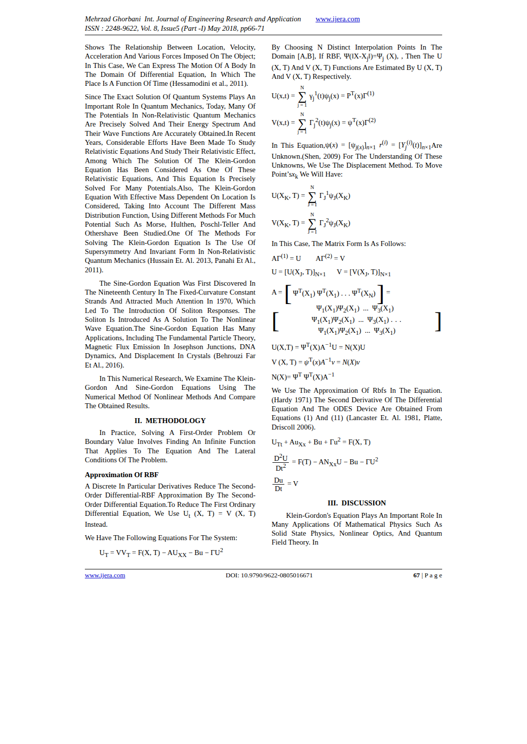Mehrzad Ghorbani Int. Journal of Engineering Research and Application www.ijera.com
ISSN : 2248-9622, Vol. 8, Issue5 (Part -I) May 2018, pp66-71
Shows The Relationship Between Location, Velocity, Acceleration And Various Forces Imposed On The Object; In This Case, We Can Express The Motion Of A Body In The Domain Of Differential Equation, In Which The Place Is A Function Of Time (Hessamodini et al., 2011).
Since The Exact Solution Of Quantum Systems Plays An Important Role In Quantum Mechanics, Today, Many Of The Potentials In Non-Relativistic Quantum Mechanics Are Precisely Solved And Their Energy Spectrum And Their Wave Functions Are Accurately Obtained.In Recent Years, Considerable Efforts Have Been Made To Study Relativistic Equations And Study Their Relativistic Effect, Among Which The Solution Of The Klein-Gordon Equation Has Been Considered As One Of These Relativistic Equations, And This Equation Is Precisely Solved For Many Potentials.Also, The Klein-Gordon Equation With Effective Mass Dependent On Location Is Considered, Taking Into Account The Different Mass Distribution Function, Using Different Methods For Much Potential Such As Morse, Hulthen, Poschl-Teller And Othershave Been Studied.One Of The Methods For Solving The Klein-Gordon Equation Is The Use Of Supersymmetry And Invariant Form In Non-Relativistic Quantum Mechanics (Hussain Et. Al. 2013, Panahi Et Al., 2011).
The Sine-Gordon Equation Was First Discovered In The Nineteenth Century In The Fixed-Curvature Constant Strands And Attracted Much Attention In 1970, Which Led To The Introduction Of Soliton Responses. The Soliton Is Introduced As A Solution To The Nonlinear Wave Equation.The Sine-Gordon Equation Has Many Applications, Including The Fundamental Particle Theory, Magnetic Flux Emission In Josephson Junctions, DNA Dynamics, And Displacement In Crystals (Behrouzi Far Et Al., 2016).
In This Numerical Research, We Examine The Klein-Gordon And Sine-Gordon Equations Using The Numerical Method Of Nonlinear Methods And Compare The Obtained Results.
II. METHODOLOGY
In Practice, Solving A First-Order Problem Or Boundary Value Involves Finding An Infinite Function That Applies To The Equation And The Lateral Conditions Of The Problem.
Approximation Of RBF
A Discrete In Particular Derivatives Reduce The Second-Order Differential-RBF Approximation By The Second-Order Differential Equation.To Reduce The First Ordinary Differential Equation, We Use Ut (X, T) = V (X, T) Instead.
We Have The Following Equations For The System:
UT = VVT = F(X, T) − AUXX − Bu − ΓU2
By Choosing N Distinct Interpolation Points In The Domain [A,B], If RBF, Ψ(‖X-Xj‖)=Ψj (X), , Then The U (X, T) And V (X, T) Functions Are Estimated By U (X, T) And V (X, T) Respectively.
U(x,t) = N∑j = 1 γj1(t)ψj(x) = PT(x)Γ(1)
V(x,t) = N∑j = 1 Γj2(t)ψj(x) = ψT(x)Γ(2)
In This Equation,ψ(x) = [ψj(x)]n×1 r(i) = [Yj(i)(t)]n×1 Are Unknown.(Shen, 2009) For The Understanding Of These Unknowns, We Use The Displacement Method. To Move Point’sxk We Will Have:
U(XK, T) = N∑J = I ΓJ1ψJ(XK)
V(XK, T) = N∑J = I ΓJ2ψJ(XK)
In This Case, The Matrix Form Is As Follows:
AΓ(1) = U AΓ(2) = V
U = [U(XJ, T)]N×1 V = [V(XJ, T)]N×1
A = [ ΨT(X1) ΨT(X1) . . . ΨT(XN) ] = [ Ψ1(X1)Ψ2(X1) ... Ψ3(X1) Ψ1(X1)Ψ2(X1) ... Ψ3(X1) . . . Ψ1(X1)Ψ2(X1) ... Ψ3(X1) ]
U(X,T) = ΨT(X)A−1U = N(X)U
V (X, T) = ψT(x)A−1v = N(X)v
N(X)= ΨT ΨT(X)A−1
We Use The Approximation Of Rbfs In The Equation. (Hardy 1971) The Second Derivative Of The Differential Equation And The ODES Device Are Obtained From Equations (1) And (11) (Lancaster Et. Al. 1981, Platte, Driscoll 2006).
UTt + AuXx + Bu + Γu2 = F(X, T)
D2U Dt2 = F(T) − ANXxU − Bu − ΓU2
Du Dt = V
III. DISCUSSION
Klein-Gordon's Equation Plays An Important Role In Many Applications Of Mathematical Physics Such As Solid State Physics, Nonlinear Optics, And Quantum Field Theory. In
www.ijera.com DOI: 10.9790/9622-0805016671 67 | P a g e